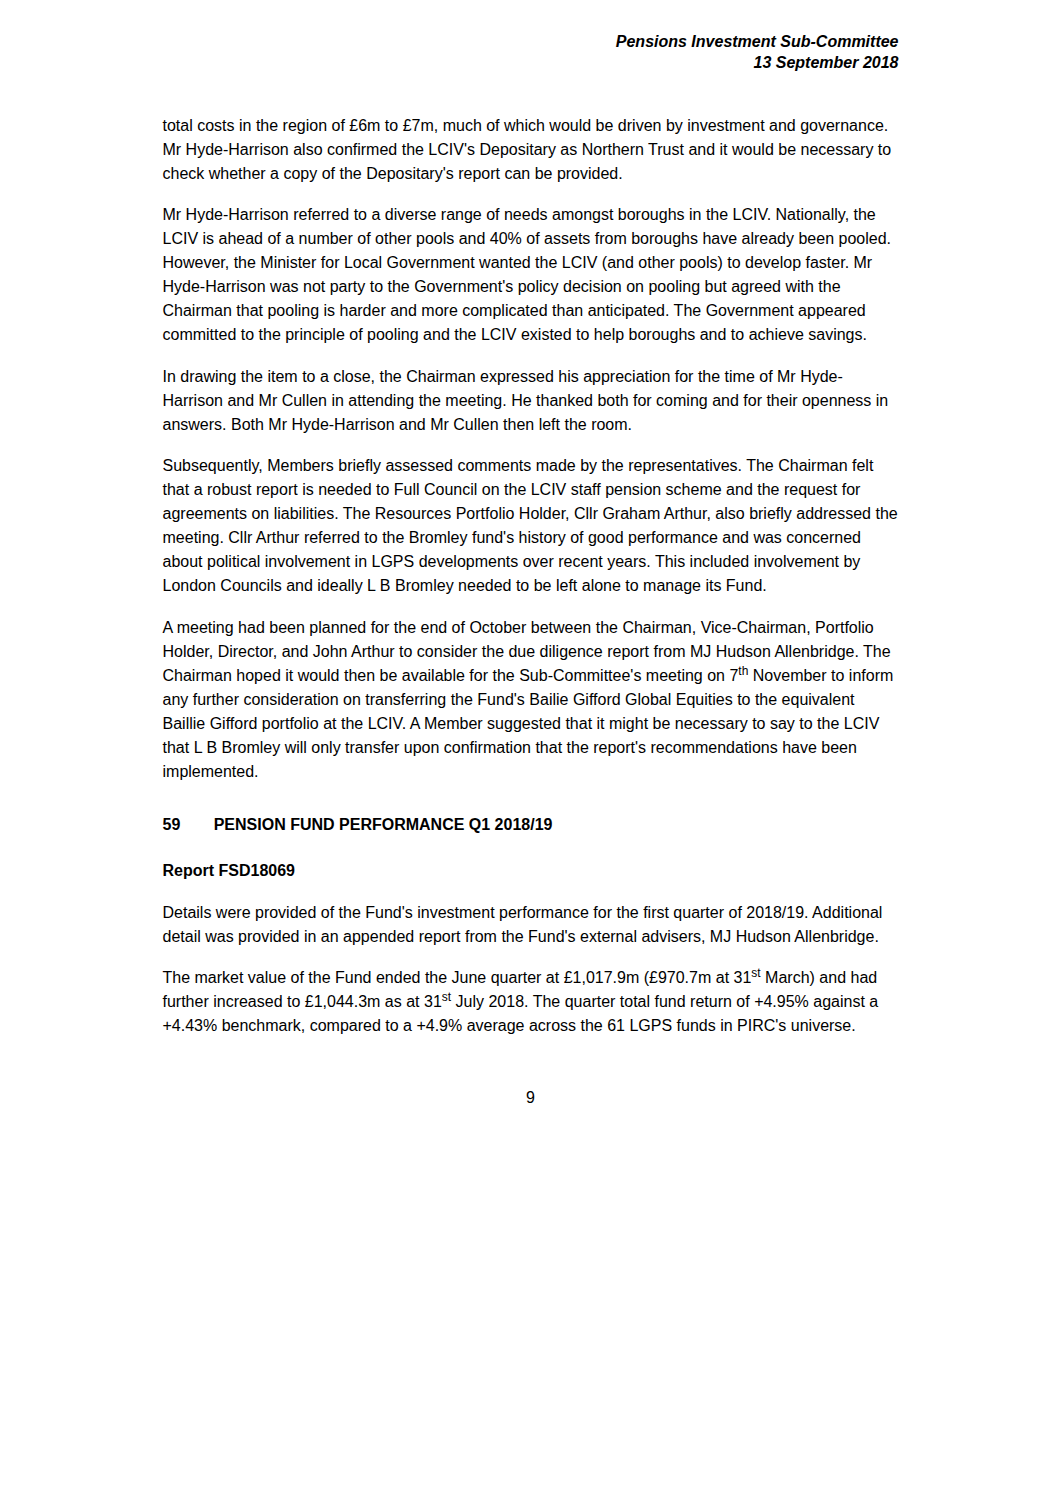Pensions Investment Sub-Committee
13 September 2018
total costs in the region of £6m to £7m, much of which would be driven by investment and governance. Mr Hyde-Harrison also confirmed the LCIV's Depositary as Northern Trust and it would be necessary to check whether a copy of the Depositary's report can be provided.
Mr Hyde-Harrison referred to a diverse range of needs amongst boroughs in the LCIV. Nationally, the LCIV is ahead of a number of other pools and 40% of assets from boroughs have already been pooled. However, the Minister for Local Government wanted the LCIV (and other pools) to develop faster. Mr Hyde-Harrison was not party to the Government's policy decision on pooling but agreed with the Chairman that pooling is harder and more complicated than anticipated. The Government appeared committed to the principle of pooling and the LCIV existed to help boroughs and to achieve savings.
In drawing the item to a close, the Chairman expressed his appreciation for the time of Mr Hyde-Harrison and Mr Cullen in attending the meeting. He thanked both for coming and for their openness in answers. Both Mr Hyde-Harrison and Mr Cullen then left the room.
Subsequently, Members briefly assessed comments made by the representatives. The Chairman felt that a robust report is needed to Full Council on the LCIV staff pension scheme and the request for agreements on liabilities. The Resources Portfolio Holder, Cllr Graham Arthur, also briefly addressed the meeting. Cllr Arthur referred to the Bromley fund's history of good performance and was concerned about political involvement in LGPS developments over recent years. This included involvement by London Councils and ideally L B Bromley needed to be left alone to manage its Fund.
A meeting had been planned for the end of October between the Chairman, Vice-Chairman, Portfolio Holder, Director, and John Arthur to consider the due diligence report from MJ Hudson Allenbridge. The Chairman hoped it would then be available for the Sub-Committee's meeting on 7th November to inform any further consideration on transferring the Fund's Bailie Gifford Global Equities to the equivalent Baillie Gifford portfolio at the LCIV. A Member suggested that it might be necessary to say to the LCIV that L B Bromley will only transfer upon confirmation that the report's recommendations have been implemented.
59 PENSION FUND PERFORMANCE Q1 2018/19
Report FSD18069
Details were provided of the Fund's investment performance for the first quarter of 2018/19. Additional detail was provided in an appended report from the Fund's external advisers, MJ Hudson Allenbridge.
The market value of the Fund ended the June quarter at £1,017.9m (£970.7m at 31st March) and had further increased to £1,044.3m as at 31st July 2018. The quarter total fund return of +4.95% against a +4.43% benchmark, compared to a +4.9% average across the 61 LGPS funds in PIRC's universe.
9